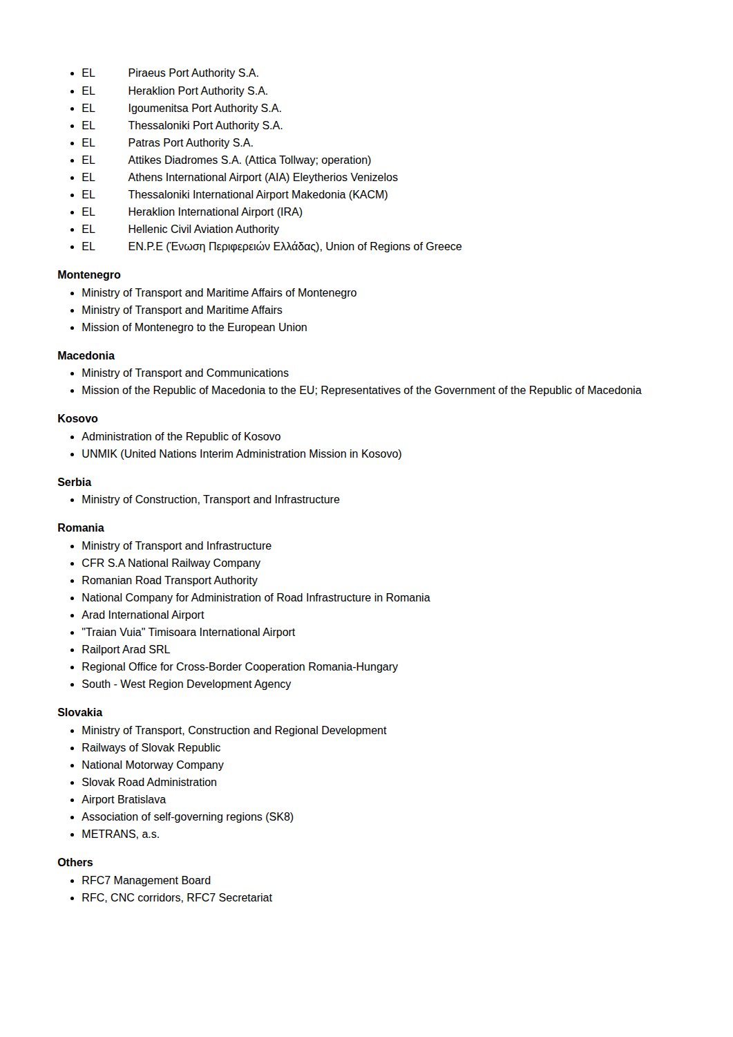ELPiraeus Port Authority S.A.
ELHeraklion Port Authority S.A.
ELIgoumenitsa Port Authority S.A.
ELThessaloniki Port Authority S.A.
ELPatras Port Authority S.A.
ELAttikes Diadromes S.A. (Attica Tollway; operation)
ELAthens International Airport (AIA) Eleytherios Venizelos
ELThessaloniki International Airport Makedonia (KACM)
ELHeraklion International Airport (IRA)
ELHellenic Civil Aviation Authority
ELEN.P.E (Ένωση Περιφερειών Ελλάδας), Union of Regions of Greece
Montenegro
Ministry of Transport and Maritime Affairs of Montenegro
Ministry of Transport and Maritime Affairs
Mission of Montenegro to the European Union
Macedonia
Ministry of Transport and Communications
Mission of the Republic of Macedonia to the EU; Representatives of the Government of the Republic of Macedonia
Kosovo
Administration of the Republic of Kosovo
UNMIK (United Nations Interim Administration Mission in Kosovo)
Serbia
Ministry of Construction, Transport and Infrastructure
Romania
Ministry of Transport and Infrastructure
CFR S.A National Railway Company
Romanian Road Transport Authority
National Company for Administration of Road Infrastructure in Romania
Arad International Airport
"Traian Vuia" Timisoara International Airport
Railport Arad SRL
Regional Office for Cross-Border Cooperation Romania-Hungary
South - West Region Development Agency
Slovakia
Ministry of Transport, Construction and Regional Development
Railways of Slovak Republic
National Motorway Company
Slovak Road Administration
Airport Bratislava
Association of self-governing regions (SK8)
METRANS, a.s.
Others
RFC7 Management Board
RFC, CNC corridors, RFC7 Secretariat